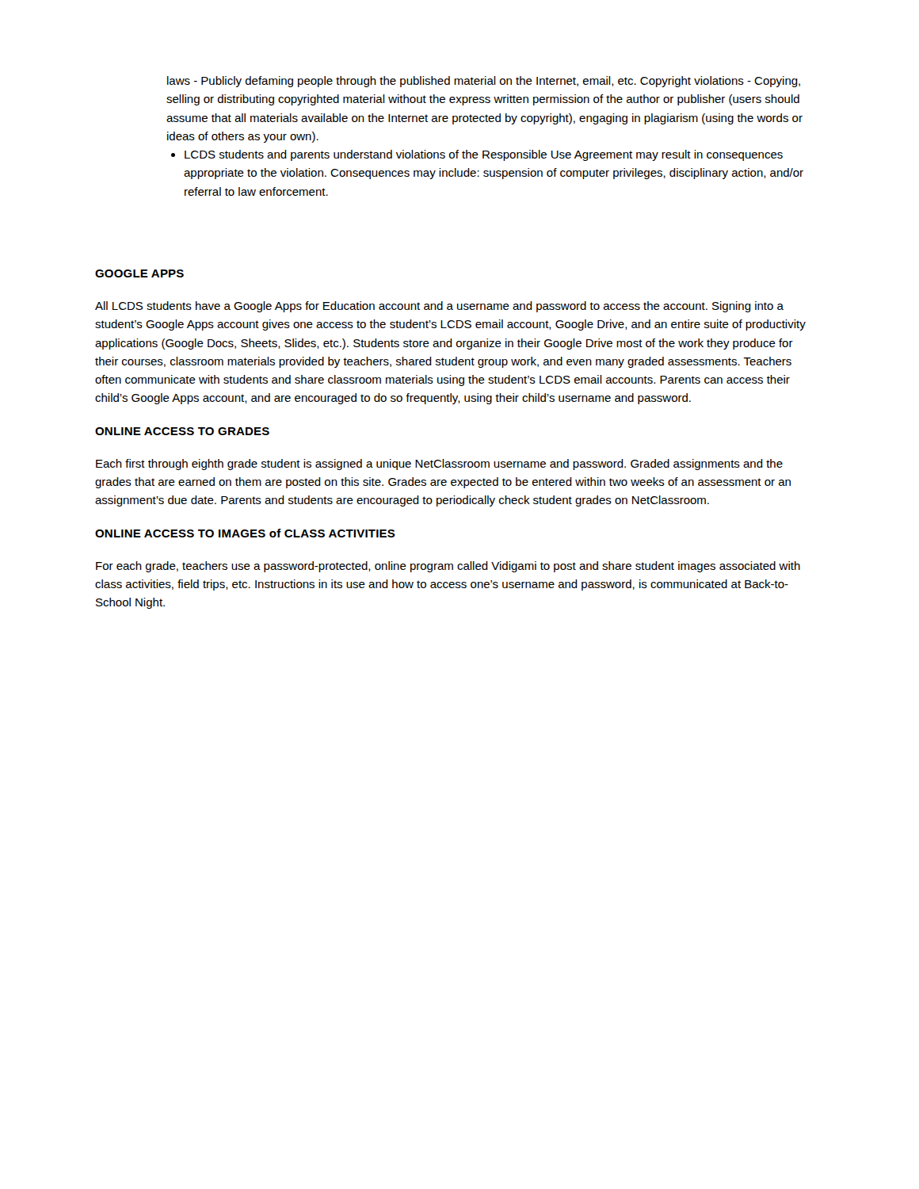laws - Publicly defaming people through the published material on the Internet, email, etc. Copyright violations - Copying, selling or distributing copyrighted material without the express written permission of the author or publisher (users should assume that all materials available on the Internet are protected by copyright), engaging in plagiarism (using the words or ideas of others as your own).
LCDS students and parents understand violations of the Responsible Use Agreement may result in consequences appropriate to the violation. Consequences may include: suspension of computer privileges, disciplinary action, and/or referral to law enforcement.
GOOGLE APPS
All LCDS students have a Google Apps for Education account and a username and password to access the account. Signing into a student’s Google Apps account gives one access to the student’s LCDS email account, Google Drive, and an entire suite of productivity applications (Google Docs, Sheets, Slides, etc.). Students store and organize in their Google Drive most of the work they produce for their courses, classroom materials provided by teachers, shared student group work, and even many graded assessments. Teachers often communicate with students and share classroom materials using the student’s LCDS email accounts. Parents can access their child’s Google Apps account, and are encouraged to do so frequently, using their child’s username and password.
ONLINE ACCESS TO GRADES
Each first through eighth grade student is assigned a unique NetClassroom username and password. Graded assignments and the grades that are earned on them are posted on this site. Grades are expected to be entered within two weeks of an assessment or an assignment’s due date. Parents and students are encouraged to periodically check student grades on NetClassroom.
ONLINE ACCESS TO IMAGES of CLASS ACTIVITIES
For each grade, teachers use a password-protected, online program called Vidigami to post and share student images associated with class activities, field trips, etc. Instructions in its use and how to access one’s username and password, is communicated at Back-to-School Night.